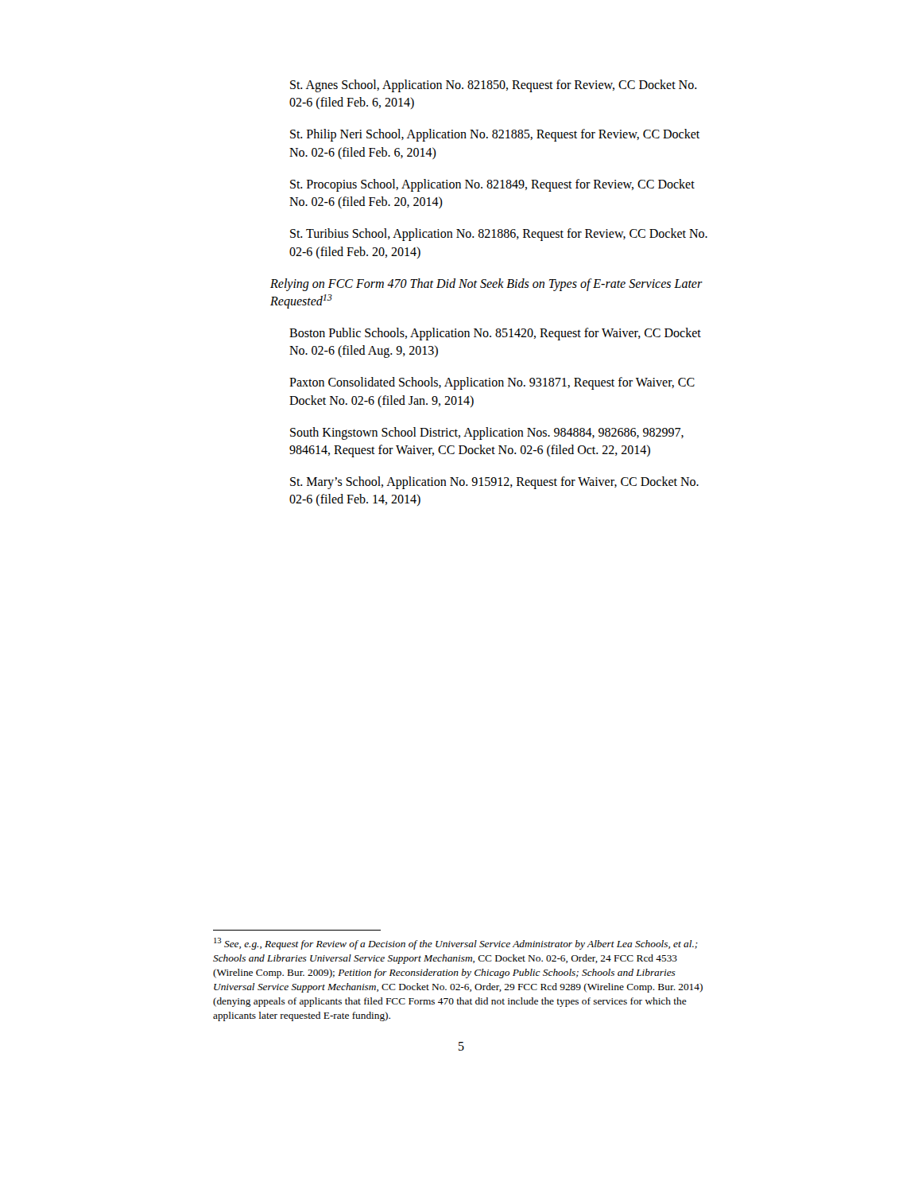St. Agnes School, Application No. 821850, Request for Review, CC Docket No. 02-6 (filed Feb. 6, 2014)
St. Philip Neri School, Application No. 821885, Request for Review, CC Docket No. 02-6 (filed Feb. 6, 2014)
St. Procopius School, Application No. 821849, Request for Review, CC Docket No. 02-6 (filed Feb. 20, 2014)
St. Turibius School, Application No. 821886, Request for Review, CC Docket No. 02-6 (filed Feb. 20, 2014)
Relying on FCC Form 470 That Did Not Seek Bids on Types of E-rate Services Later Requested13
Boston Public Schools, Application No. 851420, Request for Waiver, CC Docket No. 02-6 (filed Aug. 9, 2013)
Paxton Consolidated Schools, Application No. 931871, Request for Waiver, CC Docket No. 02-6 (filed Jan. 9, 2014)
South Kingstown School District, Application Nos. 984884, 982686, 982997, 984614, Request for Waiver, CC Docket No. 02-6 (filed Oct. 22, 2014)
St. Mary’s School, Application No. 915912, Request for Waiver, CC Docket No. 02-6 (filed Feb. 14, 2014)
13 See, e.g., Request for Review of a Decision of the Universal Service Administrator by Albert Lea Schools, et al.; Schools and Libraries Universal Service Support Mechanism, CC Docket No. 02-6, Order, 24 FCC Rcd 4533 (Wireline Comp. Bur. 2009); Petition for Reconsideration by Chicago Public Schools; Schools and Libraries Universal Service Support Mechanism, CC Docket No. 02-6, Order, 29 FCC Rcd 9289 (Wireline Comp. Bur. 2014) (denying appeals of applicants that filed FCC Forms 470 that did not include the types of services for which the applicants later requested E-rate funding).
5